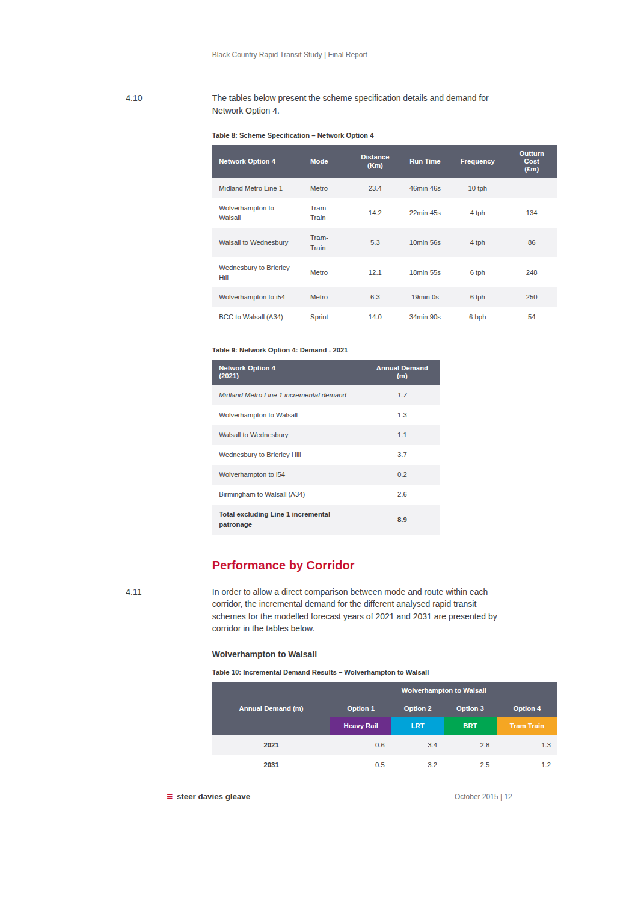Black Country Rapid Transit Study | Final Report
4.10
The tables below present the scheme specification details and demand for Network Option 4.
Table 8: Scheme Specification – Network Option 4
| Network Option 4 | Mode | Distance (Km) | Run Time | Frequency | Outturn Cost (£m) |
| --- | --- | --- | --- | --- | --- |
| Midland Metro Line 1 | Metro | 23.4 | 46min 46s | 10 tph | - |
| Wolverhampton to Walsall | Tram-Train | 14.2 | 22min 45s | 4 tph | 134 |
| Walsall to Wednesbury | Tram-Train | 5.3 | 10min 56s | 4 tph | 86 |
| Wednesbury to Brierley Hill | Metro | 12.1 | 18min 55s | 6 tph | 248 |
| Wolverhampton to i54 | Metro | 6.3 | 19min 0s | 6 tph | 250 |
| BCC to Walsall (A34) | Sprint | 14.0 | 34min 90s | 6 bph | 54 |
Table 9: Network Option 4: Demand - 2021
| Network Option 4 (2021) | Annual Demand (m) |
| --- | --- |
| Midland Metro Line 1 incremental demand | 1.7 |
| Wolverhampton to Walsall | 1.3 |
| Walsall to Wednesbury | 1.1 |
| Wednesbury to Brierley Hill | 3.7 |
| Wolverhampton to i54 | 0.2 |
| Birmingham to Walsall (A34) | 2.6 |
| Total excluding Line 1 incremental patronage | 8.9 |
Performance by Corridor
4.11
In order to allow a direct comparison between mode and route within each corridor, the incremental demand for the different analysed rapid transit schemes for the modelled forecast years of 2021 and 2031 are presented by corridor in the tables below.
Wolverhampton to Walsall
Table 10: Incremental Demand Results – Wolverhampton to Walsall
| Annual Demand (m) | Wolverhampton to Walsall |
| --- | --- |
| Option 1 | Option 2 | Option 3 | Option 4 |
| Heavy Rail | LRT | BRT | Tram Train |
| 2021 | 0.6 | 3.4 | 2.8 | 1.3 |
| 2031 | 0.5 | 3.2 | 2.5 | 1.2 |
≡ steer davies gleave
October 2015 | 12